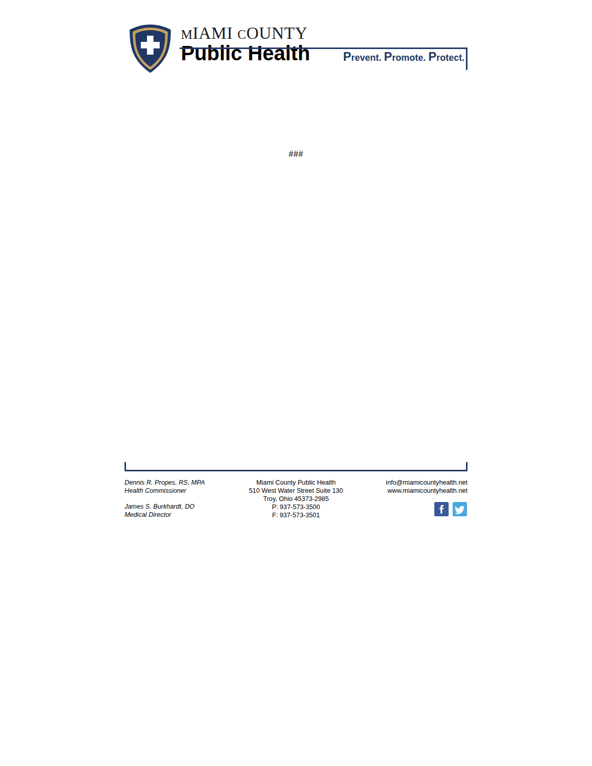MIAMI COUNTY
Public Health
Prevent. Promote. Protect.
###
Dennis R. Propes, RS, MPA
Health Commissioner
James S. Burkhardt, DO
Medical Director
Miami County Public Health
510 West Water Street Suite 130
Troy, Ohio 45373-2985
P: 937-573-3500
F: 937-573-3501
info@miamicountyhealth.net
www.miamicountyhealth.net